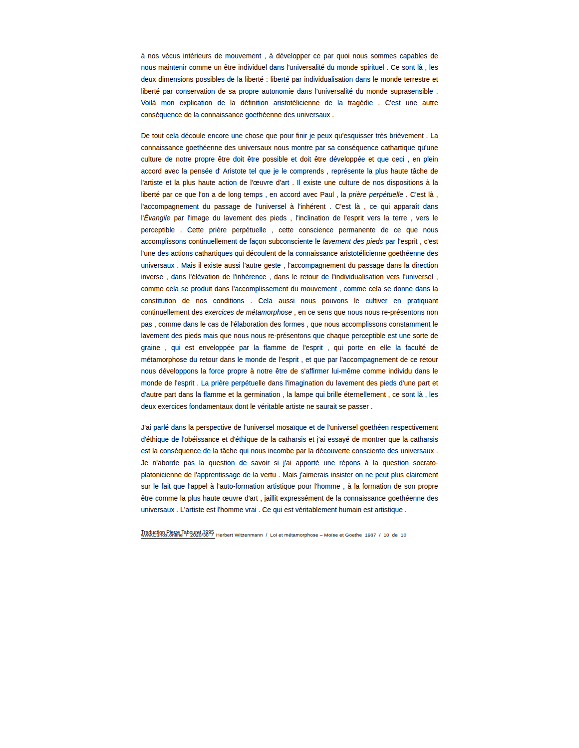à nos vécus intérieurs de mouvement , à développer ce par quoi nous sommes capables de nous maintenir comme un être individuel dans l'universalité du monde spirituel . Ce sont là , les deux dimensions possibles de la liberté : liberté par individualisation dans le monde terrestre et liberté par conservation de sa propre autonomie dans l'universalité du monde suprasensible . Voilà mon explication de la définition aristotélicienne de la tragédie . C'est une autre conséquence de la connaissance goethéenne des universaux .
De tout cela découle encore une chose que pour finir je peux qu'esquisser très brièvement . La connaissance goethéenne des universaux nous montre par sa conséquence cathartique qu'une culture de notre propre être doit être possible et doit être développée et que ceci , en plein accord avec la pensée d' Aristote tel que je le comprends , représente la plus haute tâche de l'artiste et la plus haute action de l'œuvre d'art . Il existe une culture de nos dispositions à la liberté par ce que l'on a de long temps , en accord avec Paul , la prière perpétuelle . C'est là , l'accompagnement du passage de l'universel à l'inhérent . C'est là , ce qui apparaît dans l'Évangile par l'image du lavement des pieds , l'inclination de l'esprit vers la terre , vers le perceptible . Cette prière perpétuelle , cette conscience permanente de ce que nous accomplissons continuellement de façon subconsciente le lavement des pieds par l'esprit , c'est l'une des actions cathartiques qui découlent de la connaissance aristotélicienne goethéenne des universaux . Mais il existe aussi l'autre geste , l'accompagnement du passage dans la direction inverse , dans l'élévation de l'inhérence , dans le retour de l'individualisation vers l'universel , comme cela se produit dans l'accomplissement du mouvement , comme cela se donne dans la constitution de nos conditions . Cela aussi nous pouvons le cultiver en pratiquant continuellement des exercices de métamorphose , en ce sens que nous nous re-présentons non pas , comme dans le cas de l'élaboration des formes , que nous accomplissons constamment le lavement des pieds mais que nous nous re-présentons que chaque perceptible est une sorte de graine , qui est enveloppée par la flamme de l'esprit , qui porte en elle la faculté de métamorphose du retour dans le monde de l'esprit , et que par l'accompagnement de ce retour nous développons la force propre à notre être de s'affirmer lui-même comme individu dans le monde de l'esprit . La prière perpétuelle dans l'imagination du lavement des pieds d'une part et d'autre part dans la flamme et la germination , la lampe qui brille éternellement , ce sont là , les deux exercices fondamentaux dont le véritable artiste ne saurait se passer .
J'ai parlé dans la perspective de l'universel mosaïque et de l'universel goethéen respectivement d'éthique de l'obéissance et d'éthique de la catharsis et j'ai essayé de montrer que la catharsis est la conséquence de la tâche qui nous incombe par la découverte consciente des universaux . Je n'aborde pas la question de savoir si j'ai apporté une répons à la question socrato-platonicienne de l'apprentissage de la vertu . Mais j'aimerais insister on ne peut plus clairement sur le fait que l'appel à l'auto-formation artistique pour l'homme , à la formation de son propre être comme la plus haute œuvre d'art , jaillit expressément de la connaissance goethéenne des universaux . L'artiste est l'homme vrai . Ce qui est véritablement humain est artistique .
Traduction Pierre Tabouret 1995
www.Eurios.online / 2020/30 / Herbert Witzenmann / Loi et métamorphose – Moïse et Goethe 1987 / 10 de 10